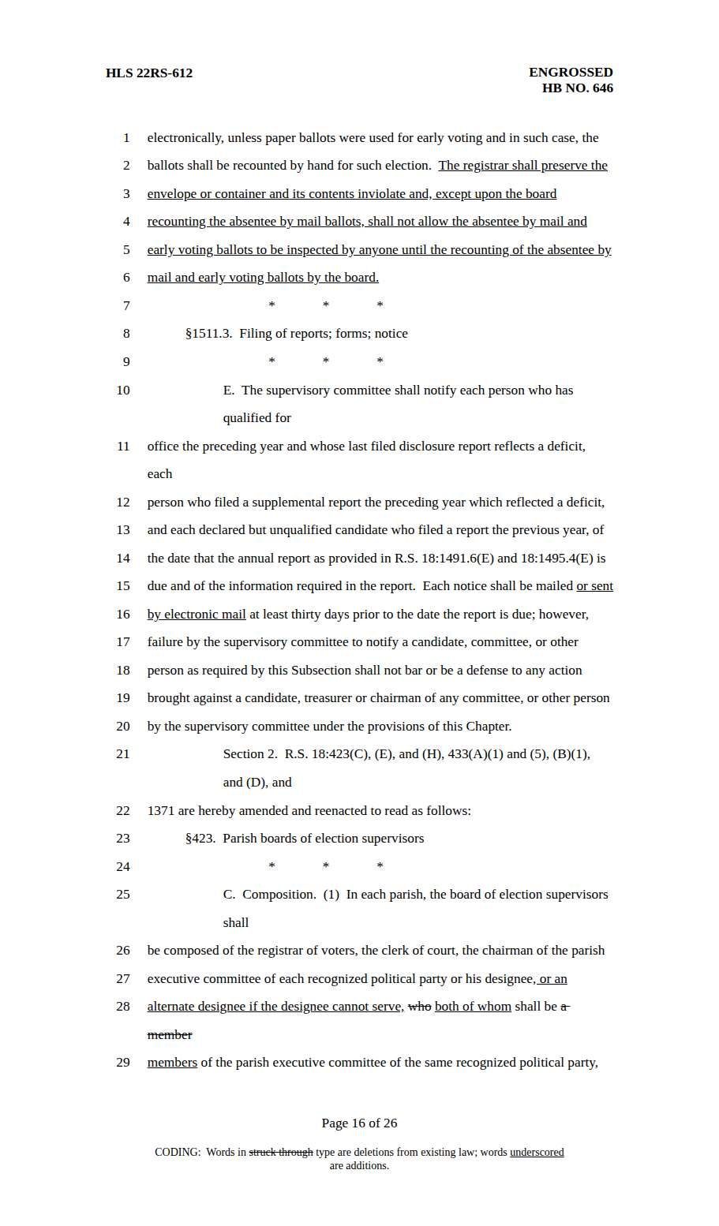HLS 22RS-612
ENGROSSED
HB NO. 646
electronically, unless paper ballots were used for early voting and in such case, the
ballots shall be recounted by hand for such election. The registrar shall preserve the
envelope or container and its contents inviolate and, except upon the board
recounting the absentee by mail ballots, shall not allow the absentee by mail and
early voting ballots to be inspected by anyone until the recounting of the absentee by
mail and early voting ballots by the board.
* * *
§1511.3. Filing of reports; forms; notice
* * *
E. The supervisory committee shall notify each person who has qualified for
office the preceding year and whose last filed disclosure report reflects a deficit, each
person who filed a supplemental report the preceding year which reflected a deficit,
and each declared but unqualified candidate who filed a report the previous year, of
the date that the annual report as provided in R.S. 18:1491.6(E) and 18:1495.4(E) is
due and of the information required in the report. Each notice shall be mailed or sent
by electronic mail at least thirty days prior to the date the report is due; however,
failure by the supervisory committee to notify a candidate, committee, or other
person as required by this Subsection shall not bar or be a defense to any action
brought against a candidate, treasurer or chairman of any committee, or other person
by the supervisory committee under the provisions of this Chapter.
Section 2. R.S. 18:423(C), (E), and (H), 433(A)(1) and (5), (B)(1), and (D), and
1371 are hereby amended and reenacted to read as follows:
§423. Parish boards of election supervisors
* * *
C. Composition. (1) In each parish, the board of election supervisors shall
be composed of the registrar of voters, the clerk of court, the chairman of the parish
executive committee of each recognized political party or his designee, or an
alternate designee if the designee cannot serve, who both of whom shall be a member
members of the parish executive committee of the same recognized political party,
Page 16 of 26
CODING: Words in struck through type are deletions from existing law; words underscored
are additions.